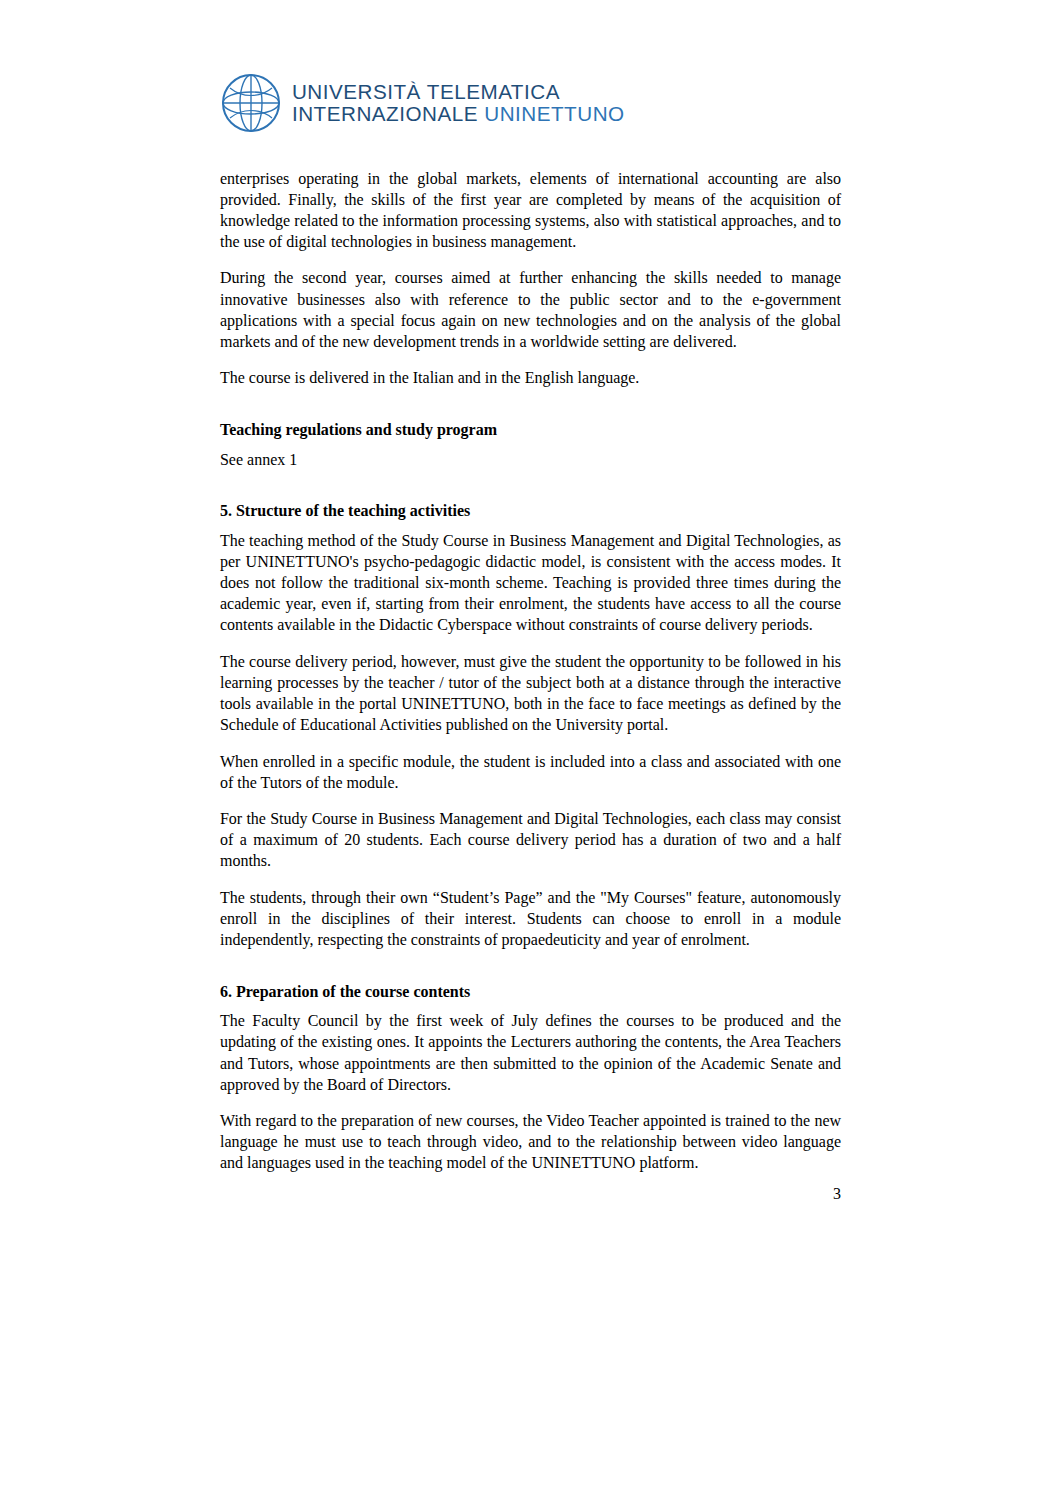UNIVERSITÀ TELEMATICA
INTERNAZIONALE UNINETTUNO
enterprises operating in the global markets, elements of international accounting are also provided. Finally, the skills of the first year are completed by means of the acquisition of knowledge related to the information processing systems, also with statistical approaches, and to the use of digital technologies in business management.
During the second year, courses aimed at further enhancing the skills needed to manage innovative businesses also with reference to the public sector and to the e-government applications with a special focus again on new technologies and on the analysis of the global markets and of the new development trends in a worldwide setting are delivered.
The course is delivered in the Italian and in the English language.
Teaching regulations and study program
See annex 1
5. Structure of the teaching activities
The teaching method of the Study Course in Business Management and Digital Technologies, as per UNINETTUNO's psycho-pedagogic didactic model, is consistent with the access modes. It does not follow the traditional six-month scheme. Teaching is provided three times during the academic year, even if, starting from their enrolment, the students have access to all the course contents available in the Didactic Cyberspace without constraints of course delivery periods.
The course delivery period, however, must give the student the opportunity to be followed in his learning processes by the teacher / tutor of the subject both at a distance through the interactive tools available in the portal UNINETTUNO, both in the face to face meetings as defined by the Schedule of Educational Activities published on the University portal.
When enrolled in a specific module, the student is included into a class and associated with one of the Tutors of the module.
For the Study Course in Business Management and Digital Technologies, each class may consist of a maximum of 20 students. Each course delivery period has a duration of two and a half months.
The students, through their own “Student’s Page” and the "My Courses" feature, autonomously enroll in the disciplines of their interest. Students can choose to enroll in a module independently, respecting the constraints of propaedeuticity and year of enrolment.
6. Preparation of the course contents
The Faculty Council by the first week of July defines the courses to be produced and the updating of the existing ones. It appoints the Lecturers authoring the contents, the Area Teachers and Tutors, whose appointments are then submitted to the opinion of the Academic Senate and approved by the Board of Directors.
With regard to the preparation of new courses, the Video Teacher appointed is trained to the new language he must use to teach through video, and to the relationship between video language and languages used in the teaching model of the UNINETTUNO platform.
3